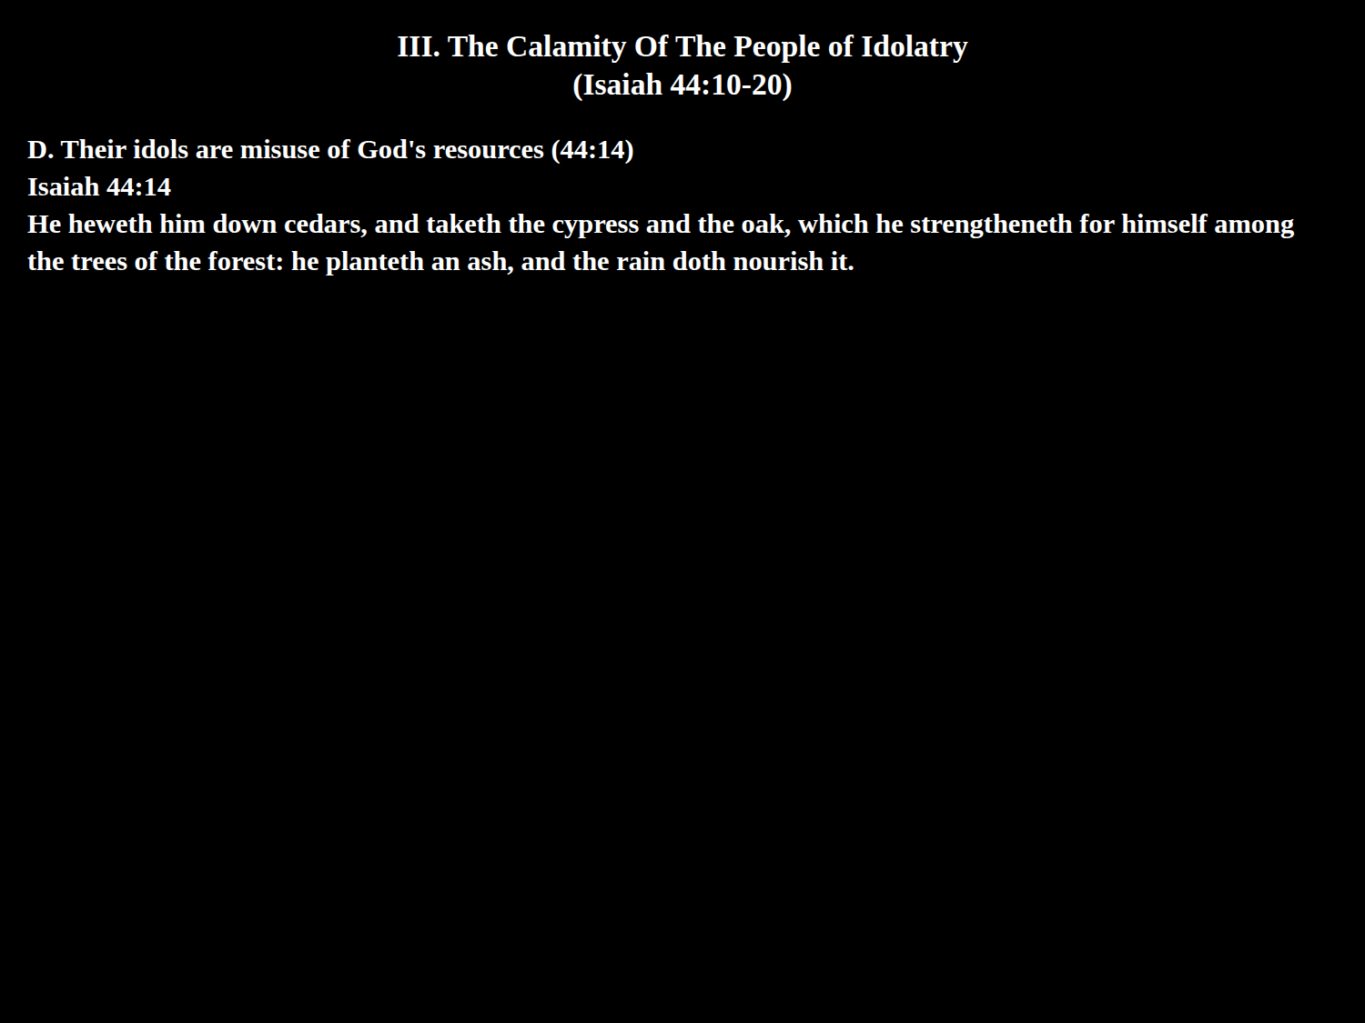III. The Calamity Of The People of Idolatry
(Isaiah 44:10-20)
D. Their idols are misuse of God's resources (44:14)
Isaiah 44:14
He heweth him down cedars, and taketh the cypress and the oak, which he strengtheneth for himself among the trees of the forest: he planteth an ash, and the rain doth nourish it.